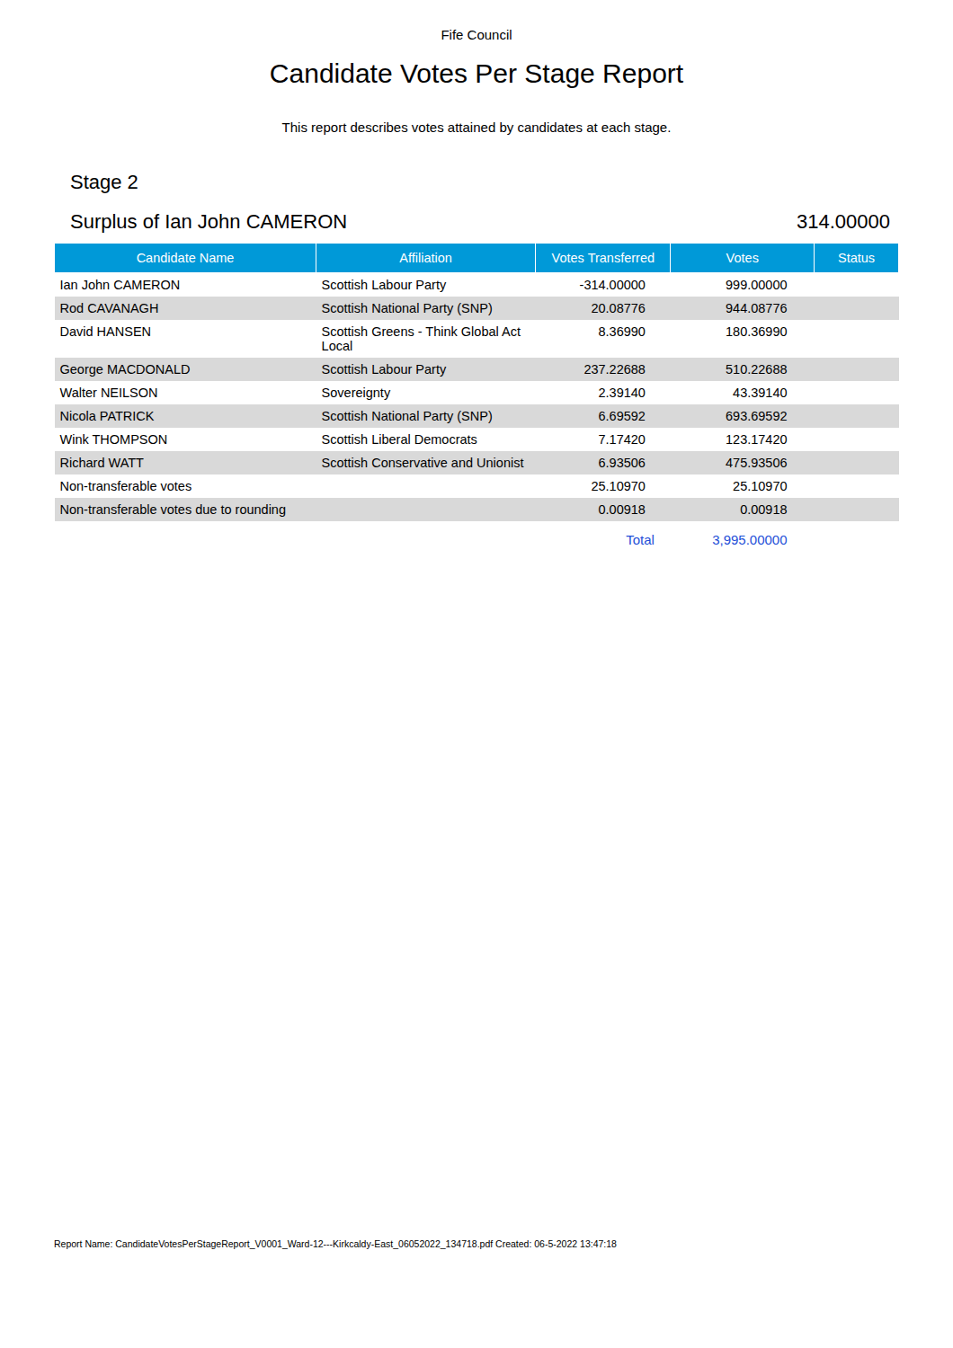Fife Council
Candidate Votes Per Stage Report
This report describes votes attained by candidates at each stage.
Stage 2
Surplus of Ian John CAMERON 314.00000
| Candidate Name | Affiliation | Votes Transferred | Votes | Status |
| --- | --- | --- | --- | --- |
| Ian John CAMERON | Scottish Labour Party | -314.00000 | 999.00000 | |
| Rod CAVANAGH | Scottish National Party (SNP) | 20.08776 | 944.08776 | |
| David HANSEN | Scottish Greens - Think Global Act Local | 8.36990 | 180.36990 | |
| George MACDONALD | Scottish Labour Party | 237.22688 | 510.22688 | |
| Walter NEILSON | Sovereignty | 2.39140 | 43.39140 | |
| Nicola PATRICK | Scottish National Party (SNP) | 6.69592 | 693.69592 | |
| Wink THOMPSON | Scottish Liberal Democrats | 7.17420 | 123.17420 | |
| Richard WATT | Scottish Conservative and Unionist | 6.93506 | 475.93506 | |
| Non-transferable votes | | 25.10970 | 25.10970 | |
| Non-transferable votes due to rounding | | 0.00918 | 0.00918 | |
| Total | 3,995.00000 | |
Report Name: CandidateVotesPerStageReport_V0001_Ward-12---Kirkcaldy-East_06052022_134718.pdf Created: 06-5-2022 13:47:18